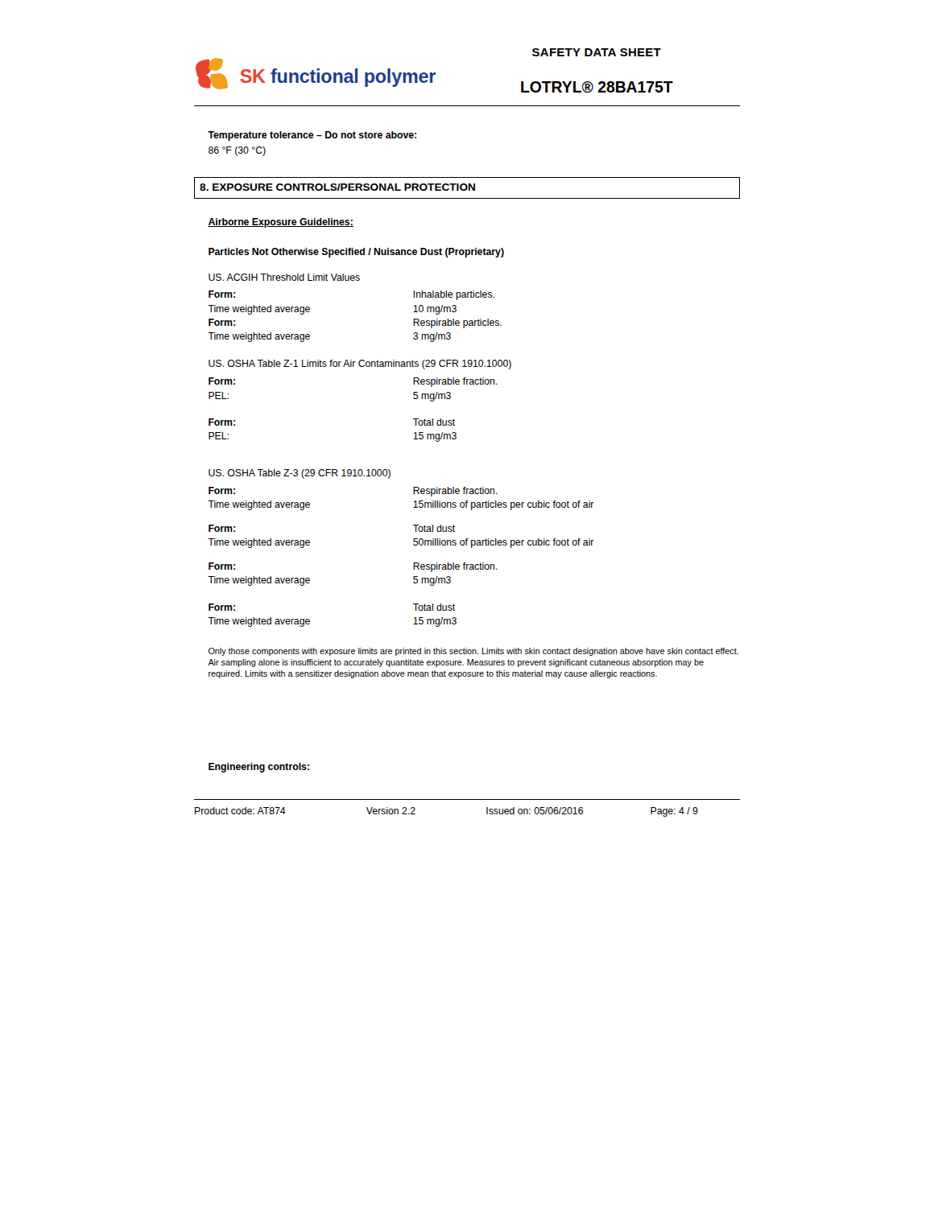SK functional polymer
SAFETY DATA SHEET
LOTRYL® 28BA175T
Temperature tolerance – Do not store above:
86 °F (30 °C)
8. EXPOSURE CONTROLS/PERSONAL PROTECTION
Airborne Exposure Guidelines:
Particles Not Otherwise Specified / Nuisance Dust (Proprietary)
US. ACGIH Threshold Limit Values
| Form: | Inhalable particles. |
| Time weighted average | 10 mg/m3 |
| Form: | Respirable particles. |
| Time weighted average | 3 mg/m3 |
US. OSHA Table Z-1 Limits for Air Contaminants (29 CFR 1910.1000)
| Form: | Respirable fraction. |
| PEL: | 5 mg/m3 |
| Form: | Total dust |
| PEL: | 15 mg/m3 |
US. OSHA Table Z-3 (29 CFR 1910.1000)
| Form: | Respirable fraction. |
| Time weighted average | 15millions of particles per cubic foot of air |
| Form: | Total dust |
| Time weighted average | 50millions of particles per cubic foot of air |
| Form: | Respirable fraction. |
| Time weighted average | 5 mg/m3 |
| Form: | Total dust |
| Time weighted average | 15 mg/m3 |
Only those components with exposure limits are printed in this section. Limits with skin contact designation above have skin contact effect. Air sampling alone is insufficient to accurately quantitate exposure. Measures to prevent significant cutaneous absorption may be required. Limits with a sensitizer designation above mean that exposure to this material may cause allergic reactions.
Engineering controls:
Product code: AT874
Version 2.2
Issued on: 05/06/2016
Page: 4 / 9